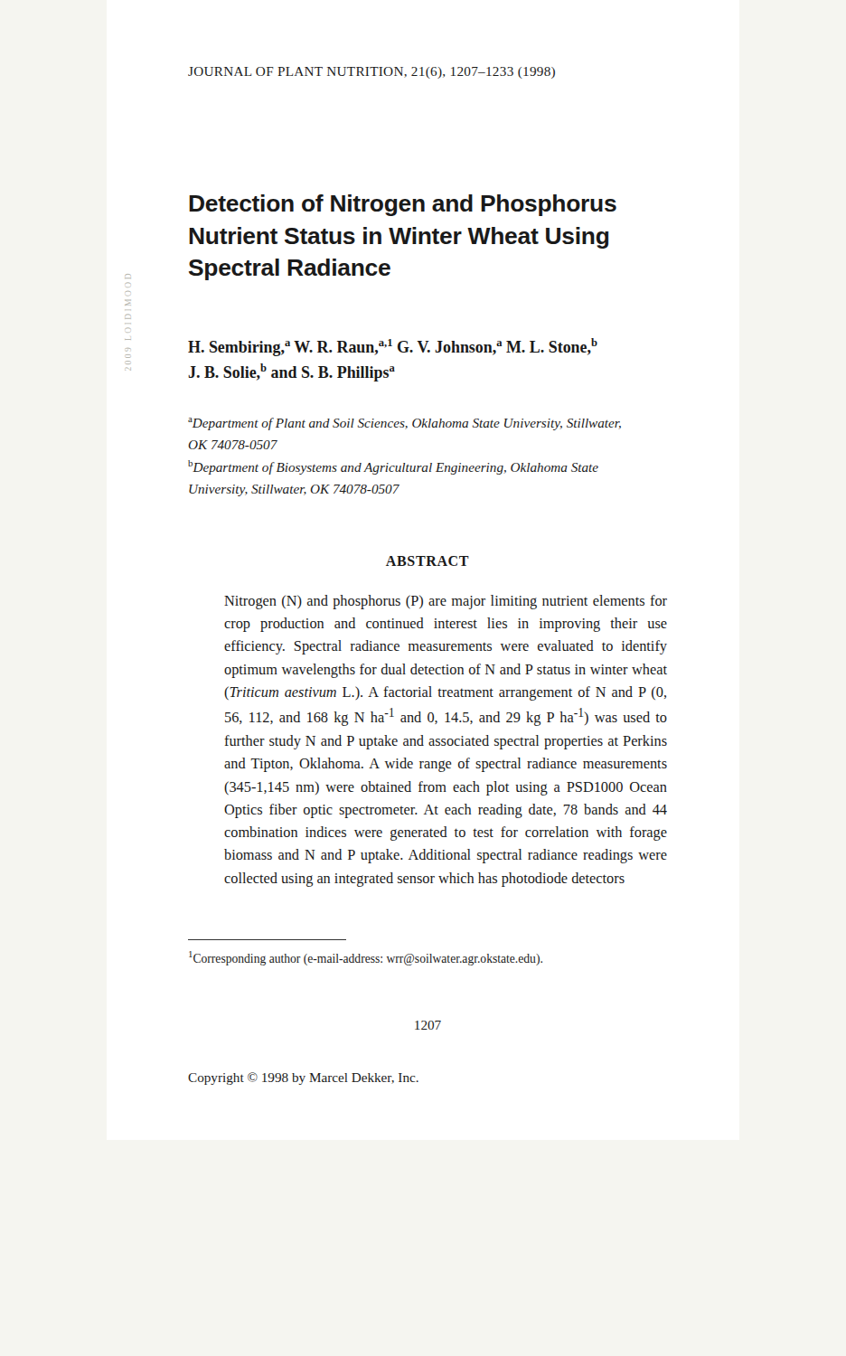2009 LOIDIMOOD
JOURNAL OF PLANT NUTRITION, 21(6), 1207–1233 (1998)
Detection of Nitrogen and Phosphorus
Nutrient Status in Winter Wheat Using
Spectral Radiance
H. Sembiring,a W. R. Raun,a,1 G. V. Johnson,a M. L. Stone,b
J. B. Solie,b and S. B. Phillipsa
aDepartment of Plant and Soil Sciences, Oklahoma State University, Stillwater,
OK 74078-0507
bDepartment of Biosystems and Agricultural Engineering, Oklahoma State
University, Stillwater, OK 74078-0507
ABSTRACT
Nitrogen (N) and phosphorus (P) are major limiting nutrient elements for crop production and continued interest lies in improving their use efficiency. Spectral radiance measurements were evaluated to identify optimum wavelengths for dual detection of N and P status in winter wheat (Triticum aestivum L.). A factorial treatment arrangement of N and P (0, 56, 112, and 168 kg N ha-1 and 0, 14.5, and 29 kg P ha-1) was used to further study N and P uptake and associated spectral properties at Perkins and Tipton, Oklahoma. A wide range of spectral radiance measurements (345-1,145 nm) were obtained from each plot using a PSD1000 Ocean Optics fiber optic spectrometer. At each reading date, 78 bands and 44 combination indices were generated to test for correlation with forage biomass and N and P uptake. Additional spectral radiance readings were collected using an integrated sensor which has photodiode detectors
1Corresponding author (e-mail-address: wrr@soilwater.agr.okstate.edu).
1207
Copyright © 1998 by Marcel Dekker, Inc.